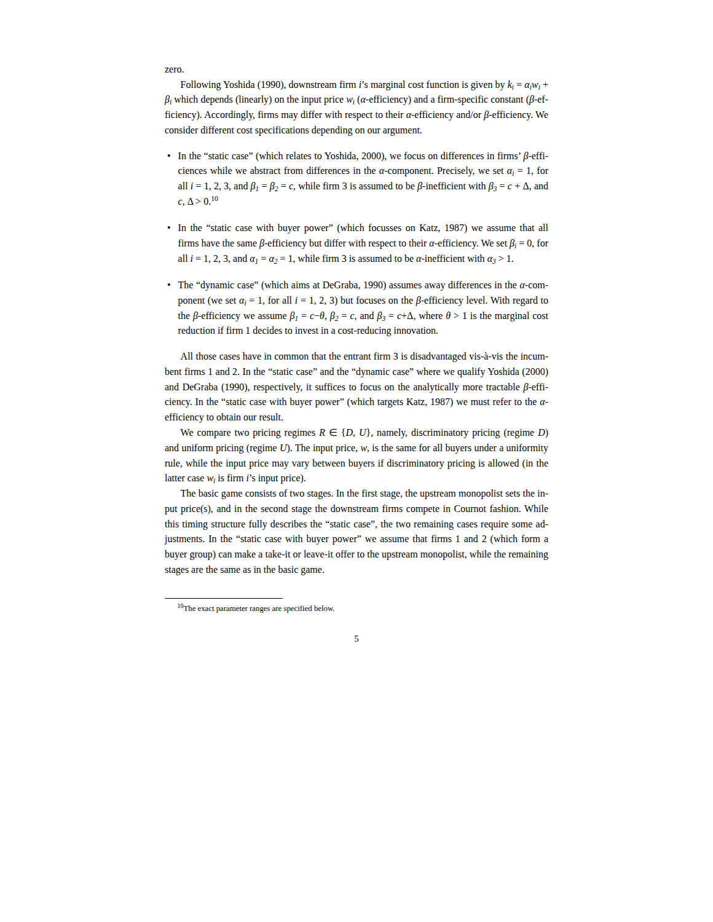zero.
Following Yoshida (1990), downstream firm i’s marginal cost function is given by ki = αiwi + βi which depends (linearly) on the input price wi (α-efficiency) and a firm-specific constant (β-efficiency). Accordingly, firms may differ with respect to their α-efficiency and/or β-efficiency. We consider different cost specifications depending on our argument.
In the “static case” (which relates to Yoshida, 2000), we focus on differences in firms’ β-efficiences while we abstract from differences in the α-component. Precisely, we set αi = 1, for all i = 1, 2, 3, and β1 = β2 = c, while firm 3 is assumed to be β-inefficient with β3 = c + Δ, and c, Δ > 0.10
In the “static case with buyer power” (which focusses on Katz, 1987) we assume that all firms have the same β-efficiency but differ with respect to their α-efficiency. We set βi = 0, for all i = 1, 2, 3, and α1 = α2 = 1, while firm 3 is assumed to be α-inefficient with α3 > 1.
The “dynamic case” (which aims at DeGraba, 1990) assumes away differences in the α-component (we set αi = 1, for all i = 1, 2, 3) but focuses on the β-efficiency level. With regard to the β-efficiency we assume β1 = c−θ, β2 = c, and β3 = c+Δ, where θ > 1 is the marginal cost reduction if firm 1 decides to invest in a cost-reducing innovation.
All those cases have in common that the entrant firm 3 is disadvantaged vis-à-vis the incumbent firms 1 and 2. In the “static case” and the “dynamic case” where we qualify Yoshida (2000) and DeGraba (1990), respectively, it suffices to focus on the analytically more tractable β-efficiency. In the “static case with buyer power” (which targets Katz, 1987) we must refer to the α-efficiency to obtain our result.
We compare two pricing regimes R ∈ {D, U}, namely, discriminatory pricing (regime D) and uniform pricing (regime U). The input price, w, is the same for all buyers under a uniformity rule, while the input price may vary between buyers if discriminatory pricing is allowed (in the latter case wi is firm i’s input price).
The basic game consists of two stages. In the first stage, the upstream monopolist sets the input price(s), and in the second stage the downstream firms compete in Cournot fashion. While this timing structure fully describes the “static case”, the two remaining cases require some adjustments. In the “static case with buyer power” we assume that firms 1 and 2 (which form a buyer group) can make a take-it or leave-it offer to the upstream monopolist, while the remaining stages are the same as in the basic game.
10 The exact parameter ranges are specified below.
5